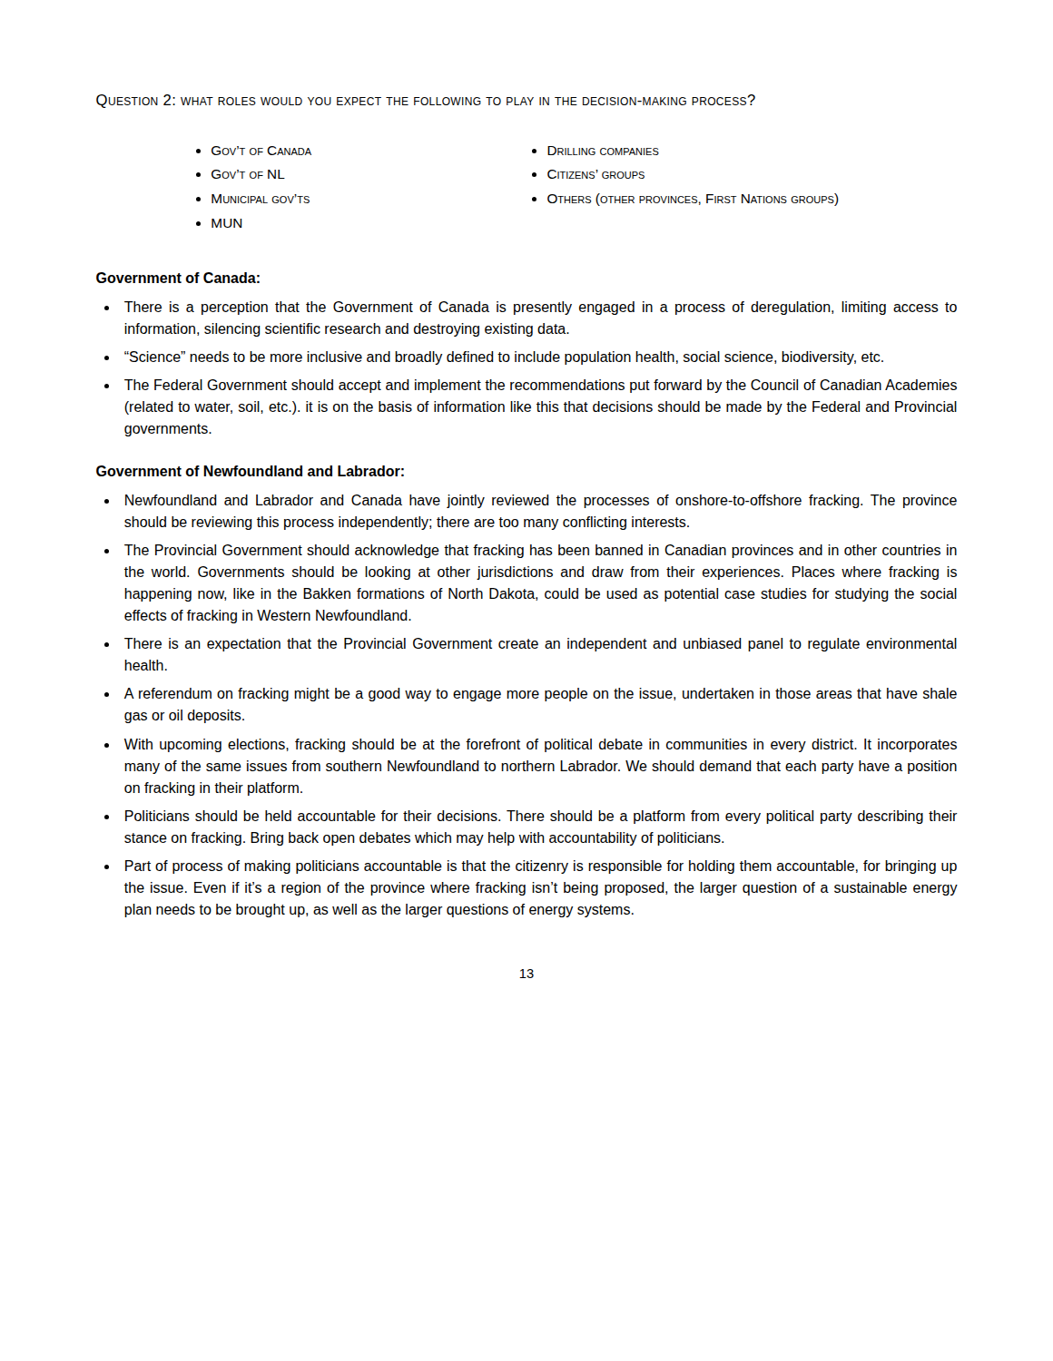Question 2: what roles would you expect the following to play in the decision-making process?
Gov’t of Canada
Gov’t of NL
Municipal gov’ts
MUN
Drilling companies
Citizens’ groups
Others (other provinces, First Nations groups)
Government of Canada:
There is a perception that the Government of Canada is presently engaged in a process of deregulation, limiting access to information, silencing scientific research and destroying existing data.
“Science” needs to be more inclusive and broadly defined to include population health, social science, biodiversity, etc.
The Federal Government should accept and implement the recommendations put forward by the Council of Canadian Academies (related to water, soil, etc.). it is on the basis of information like this that decisions should be made by the Federal and Provincial governments.
Government of Newfoundland and Labrador:
Newfoundland and Labrador and Canada have jointly reviewed the processes of onshore-to-offshore fracking. The province should be reviewing this process independently; there are too many conflicting interests.
The Provincial Government should acknowledge that fracking has been banned in Canadian provinces and in other countries in the world. Governments should be looking at other jurisdictions and draw from their experiences. Places where fracking is happening now, like in the Bakken formations of North Dakota, could be used as potential case studies for studying the social effects of fracking in Western Newfoundland.
There is an expectation that the Provincial Government create an independent and unbiased panel to regulate environmental health.
A referendum on fracking might be a good way to engage more people on the issue, undertaken in those areas that have shale gas or oil deposits.
With upcoming elections, fracking should be at the forefront of political debate in communities in every district. It incorporates many of the same issues from southern Newfoundland to northern Labrador. We should demand that each party have a position on fracking in their platform.
Politicians should be held accountable for their decisions. There should be a platform from every political party describing their stance on fracking. Bring back open debates which may help with accountability of politicians.
Part of process of making politicians accountable is that the citizenry is responsible for holding them accountable, for bringing up the issue. Even if it’s a region of the province where fracking isn’t being proposed, the larger question of a sustainable energy plan needs to be brought up, as well as the larger questions of energy systems.
13